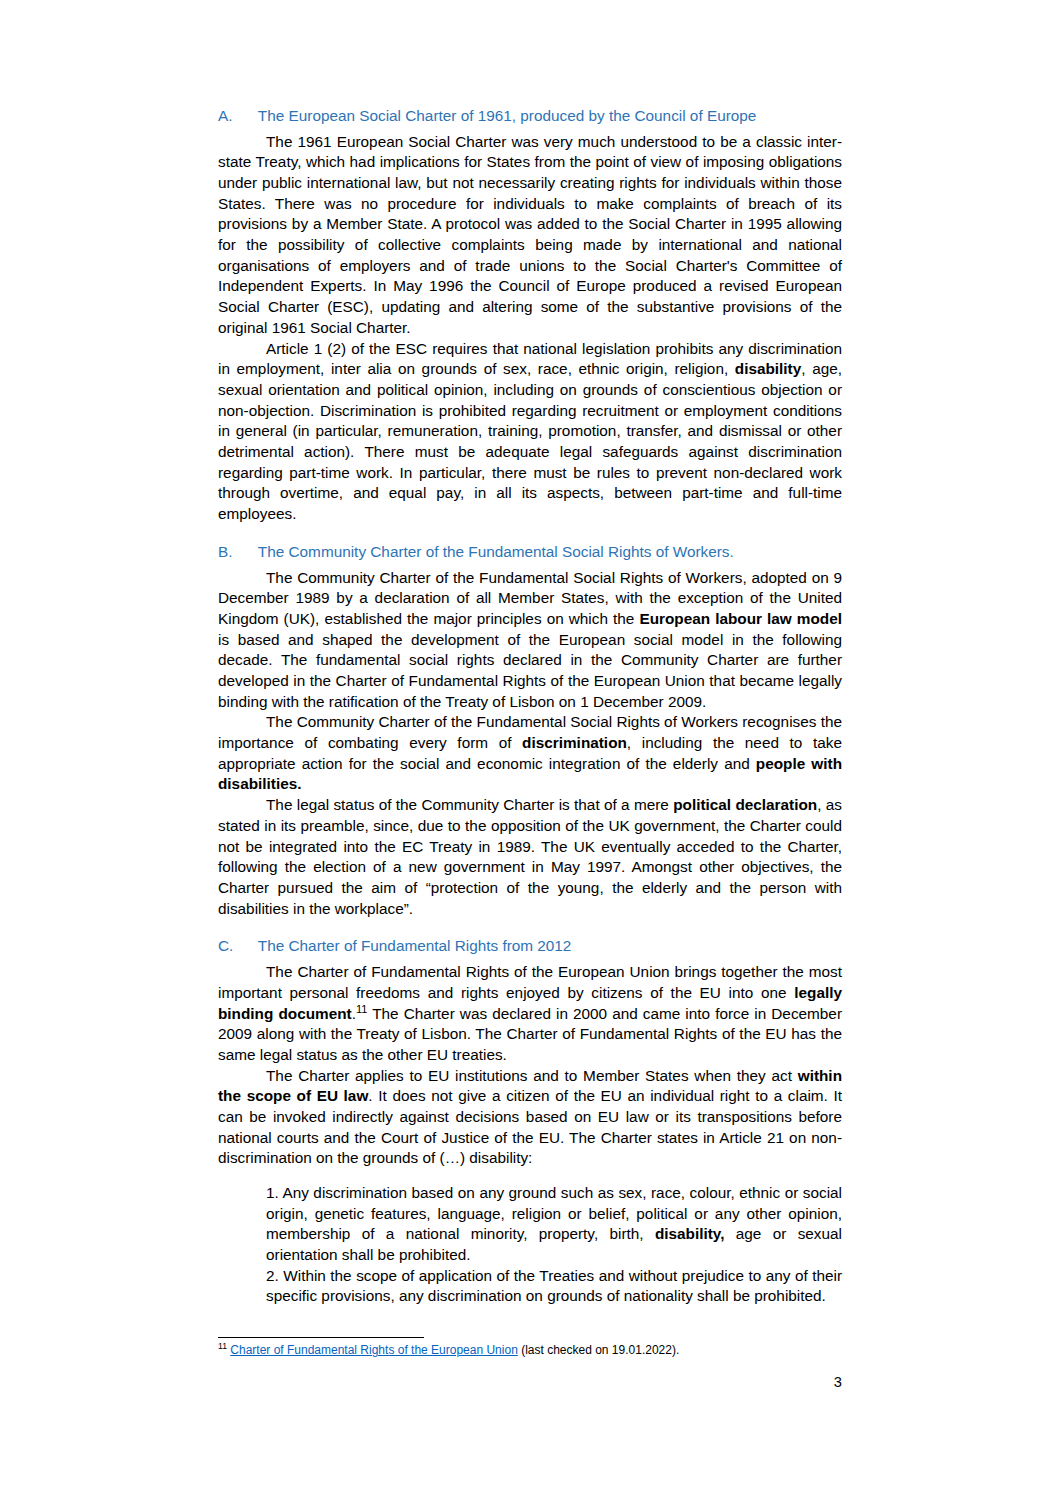A. The European Social Charter of 1961, produced by the Council of Europe
The 1961 European Social Charter was very much understood to be a classic inter-state Treaty, which had implications for States from the point of view of imposing obligations under public international law, but not necessarily creating rights for individuals within those States. There was no procedure for individuals to make complaints of breach of its provisions by a Member State. A protocol was added to the Social Charter in 1995 allowing for the possibility of collective complaints being made by international and national organisations of employers and of trade unions to the Social Charter's Committee of Independent Experts. In May 1996 the Council of Europe produced a revised European Social Charter (ESC), updating and altering some of the substantive provisions of the original 1961 Social Charter.
Article 1 (2) of the ESC requires that national legislation prohibits any discrimination in employment, inter alia on grounds of sex, race, ethnic origin, religion, disability, age, sexual orientation and political opinion, including on grounds of conscientious objection or non-objection. Discrimination is prohibited regarding recruitment or employment conditions in general (in particular, remuneration, training, promotion, transfer, and dismissal or other detrimental action). There must be adequate legal safeguards against discrimination regarding part-time work. In particular, there must be rules to prevent non-declared work through overtime, and equal pay, in all its aspects, between part-time and full-time employees.
B. The Community Charter of the Fundamental Social Rights of Workers.
The Community Charter of the Fundamental Social Rights of Workers, adopted on 9 December 1989 by a declaration of all Member States, with the exception of the United Kingdom (UK), established the major principles on which the European labour law model is based and shaped the development of the European social model in the following decade. The fundamental social rights declared in the Community Charter are further developed in the Charter of Fundamental Rights of the European Union that became legally binding with the ratification of the Treaty of Lisbon on 1 December 2009.
The Community Charter of the Fundamental Social Rights of Workers recognises the importance of combating every form of discrimination, including the need to take appropriate action for the social and economic integration of the elderly and people with disabilities.
The legal status of the Community Charter is that of a mere political declaration, as stated in its preamble, since, due to the opposition of the UK government, the Charter could not be integrated into the EC Treaty in 1989. The UK eventually acceded to the Charter, following the election of a new government in May 1997. Amongst other objectives, the Charter pursued the aim of “protection of the young, the elderly and the person with disabilities in the workplace”.
C. The Charter of Fundamental Rights from 2012
The Charter of Fundamental Rights of the European Union brings together the most important personal freedoms and rights enjoyed by citizens of the EU into one legally binding document.11 The Charter was declared in 2000 and came into force in December 2009 along with the Treaty of Lisbon. The Charter of Fundamental Rights of the EU has the same legal status as the other EU treaties.
The Charter applies to EU institutions and to Member States when they act within the scope of EU law. It does not give a citizen of the EU an individual right to a claim. It can be invoked indirectly against decisions based on EU law or its transpositions before national courts and the Court of Justice of the EU. The Charter states in Article 21 on non-discrimination on the grounds of (…) disability:
1. Any discrimination based on any ground such as sex, race, colour, ethnic or social origin, genetic features, language, religion or belief, political or any other opinion, membership of a national minority, property, birth, disability, age or sexual orientation shall be prohibited.
2. Within the scope of application of the Treaties and without prejudice to any of their specific provisions, any discrimination on grounds of nationality shall be prohibited.
11 Charter of Fundamental Rights of the European Union (last checked on 19.01.2022).
3